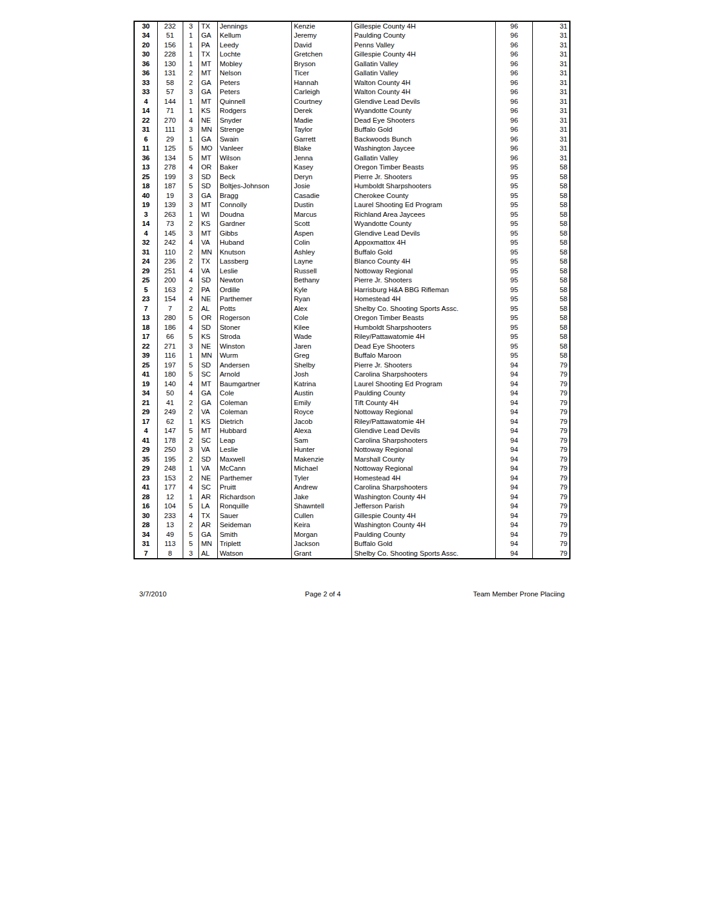| 30 | 232 | 3 | TX | Jennings | Kenzie | Gillespie County 4H | 96 | 31 |
| 34 | 51 | 1 | GA | Kellum | Jeremy | Paulding County | 96 | 31 |
| 20 | 156 | 1 | PA | Leedy | David | Penns Valley | 96 | 31 |
| 30 | 228 | 1 | TX | Lochte | Gretchen | Gillespie County 4H | 96 | 31 |
| 36 | 130 | 1 | MT | Mobley | Bryson | Gallatin Valley | 96 | 31 |
| 36 | 131 | 2 | MT | Nelson | Ticer | Gallatin Valley | 96 | 31 |
| 33 | 58 | 2 | GA | Peters | Hannah | Walton County 4H | 96 | 31 |
| 33 | 57 | 3 | GA | Peters | Carleigh | Walton County 4H | 96 | 31 |
| 4 | 144 | 1 | MT | Quinnell | Courtney | Glendive Lead Devils | 96 | 31 |
| 14 | 71 | 1 | KS | Rodgers | Derek | Wyandotte County | 96 | 31 |
| 22 | 270 | 4 | NE | Snyder | Madie | Dead Eye Shooters | 96 | 31 |
| 31 | 111 | 3 | MN | Strenge | Taylor | Buffalo Gold | 96 | 31 |
| 6 | 29 | 1 | GA | Swain | Garrett | Backwoods Bunch | 96 | 31 |
| 11 | 125 | 5 | MO | Vanleer | Blake | Washington Jaycee | 96 | 31 |
| 36 | 134 | 5 | MT | Wilson | Jenna | Gallatin Valley | 96 | 31 |
| 13 | 278 | 4 | OR | Baker | Kasey | Oregon Timber Beasts | 95 | 58 |
| 25 | 199 | 3 | SD | Beck | Deryn | Pierre Jr. Shooters | 95 | 58 |
| 18 | 187 | 5 | SD | Boltjes-Johnson | Josie | Humboldt Sharpshooters | 95 | 58 |
| 40 | 19 | 3 | GA | Bragg | Casadie | Cherokee County | 95 | 58 |
| 19 | 139 | 3 | MT | Connolly | Dustin | Laurel Shooting Ed Program | 95 | 58 |
| 3 | 263 | 1 | WI | Doudna | Marcus | Richland Area Jaycees | 95 | 58 |
| 14 | 73 | 2 | KS | Gardner | Scott | Wyandotte County | 95 | 58 |
| 4 | 145 | 3 | MT | Gibbs | Aspen | Glendive Lead Devils | 95 | 58 |
| 32 | 242 | 4 | VA | Huband | Colin | Appoxmattox 4H | 95 | 58 |
| 31 | 110 | 2 | MN | Knutson | Ashley | Buffalo Gold | 95 | 58 |
| 24 | 236 | 2 | TX | Lassberg | Layne | Blanco County 4H | 95 | 58 |
| 29 | 251 | 4 | VA | Leslie | Russell | Nottoway Regional | 95 | 58 |
| 25 | 200 | 4 | SD | Newton | Bethany | Pierre Jr. Shooters | 95 | 58 |
| 5 | 163 | 2 | PA | Ordille | Kyle | Harrisburg H&A BBG Rifleman | 95 | 58 |
| 23 | 154 | 4 | NE | Parthemer | Ryan | Homestead 4H | 95 | 58 |
| 7 | 7 | 2 | AL | Potts | Alex | Shelby Co. Shooting Sports Assc. | 95 | 58 |
| 13 | 280 | 5 | OR | Rogerson | Cole | Oregon Timber Beasts | 95 | 58 |
| 18 | 186 | 4 | SD | Stoner | Kilee | Humboldt Sharpshooters | 95 | 58 |
| 17 | 66 | 5 | KS | Stroda | Wade | Riley/Pattawatomie 4H | 95 | 58 |
| 22 | 271 | 3 | NE | Winston | Jaren | Dead Eye Shooters | 95 | 58 |
| 39 | 116 | 1 | MN | Wurm | Greg | Buffalo Maroon | 95 | 58 |
| 25 | 197 | 5 | SD | Andersen | Shelby | Pierre Jr. Shooters | 94 | 79 |
| 41 | 180 | 5 | SC | Arnold | Josh | Carolina Sharpshooters | 94 | 79 |
| 19 | 140 | 4 | MT | Baumgartner | Katrina | Laurel Shooting Ed Program | 94 | 79 |
| 34 | 50 | 4 | GA | Cole | Austin | Paulding County | 94 | 79 |
| 21 | 41 | 2 | GA | Coleman | Emily | Tift County 4H | 94 | 79 |
| 29 | 249 | 2 | VA | Coleman | Royce | Nottoway Regional | 94 | 79 |
| 17 | 62 | 1 | KS | Dietrich | Jacob | Riley/Pattawatomie 4H | 94 | 79 |
| 4 | 147 | 5 | MT | Hubbard | Alexa | Glendive Lead Devils | 94 | 79 |
| 41 | 178 | 2 | SC | Leap | Sam | Carolina Sharpshooters | 94 | 79 |
| 29 | 250 | 3 | VA | Leslie | Hunter | Nottoway Regional | 94 | 79 |
| 35 | 195 | 2 | SD | Maxwell | Makenzie | Marshall County | 94 | 79 |
| 29 | 248 | 1 | VA | McCann | Michael | Nottoway Regional | 94 | 79 |
| 23 | 153 | 2 | NE | Parthemer | Tyler | Homestead 4H | 94 | 79 |
| 41 | 177 | 4 | SC | Pruitt | Andrew | Carolina Sharpshooters | 94 | 79 |
| 28 | 12 | 1 | AR | Richardson | Jake | Washington County 4H | 94 | 79 |
| 16 | 104 | 5 | LA | Ronquille | Shawntell | Jefferson Parish | 94 | 79 |
| 30 | 233 | 4 | TX | Sauer | Cullen | Gillespie County 4H | 94 | 79 |
| 28 | 13 | 2 | AR | Seideman | Keira | Washington County 4H | 94 | 79 |
| 34 | 49 | 5 | GA | Smith | Morgan | Paulding County | 94 | 79 |
| 31 | 113 | 5 | MN | Triplett | Jackson | Buffalo Gold | 94 | 79 |
| 7 | 8 | 3 | AL | Watson | Grant | Shelby Co. Shooting Sports Assc. | 94 | 79 |
3/7/2010
Page 2 of 4
Team Member Prone Placiing